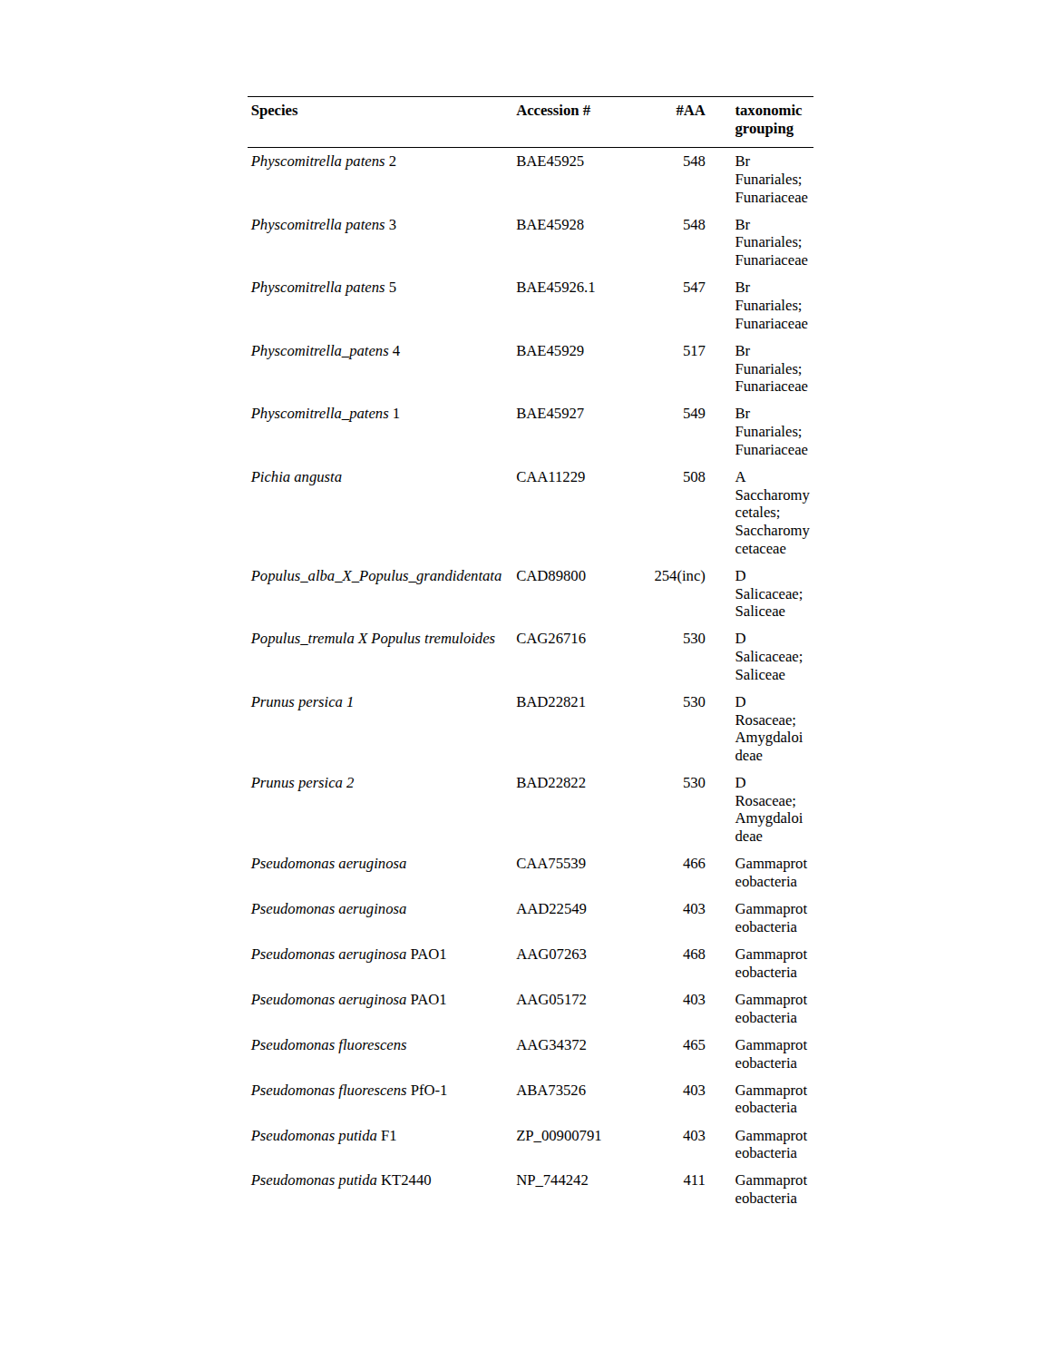| Species | Accession # | #AA | taxonomic grouping |
| --- | --- | --- | --- |
| Physcomitrella patens 2 | BAE45925 | 548 | Br Funariales; Funariaceae |
| Physcomitrella patens 3 | BAE45928 | 548 | Br Funariales; Funariaceae |
| Physcomitrella patens 5 | BAE45926.1 | 547 | Br Funariales; Funariaceae |
| Physcomitrella_patens 4 | BAE45929 | 517 | Br Funariales; Funariaceae |
| Physcomitrella_patens 1 | BAE45927 | 549 | Br Funariales; Funariaceae |
| Pichia angusta | CAA11229 | 508 | A Saccharomycetales; Saccharomycetaceae |
| Populus_alba_X_Populus_grandidentata | CAD89800 | 254(inc) | D Salicaceae; Saliceae |
| Populus_tremula X Populus tremuloides | CAG26716 | 530 | D Salicaceae; Saliceae |
| Prunus persica 1 | BAD22821 | 530 | D Rosaceae; Amygdaloideae |
| Prunus persica 2 | BAD22822 | 530 | D Rosaceae; Amygdaloideae |
| Pseudomonas aeruginosa | CAA75539 | 466 | Gammaproteobacteria |
| Pseudomonas aeruginosa | AAD22549 | 403 | Gammaproteobacteria |
| Pseudomonas aeruginosa PAO1 | AAG07263 | 468 | Gammaproteobacteria |
| Pseudomonas aeruginosa PAO1 | AAG05172 | 403 | Gammaproteobacteria |
| Pseudomonas fluorescens | AAG34372 | 465 | Gammaproteobacteria |
| Pseudomonas fluorescens PfO-1 | ABA73526 | 403 | Gammaproteobacteria |
| Pseudomonas putida F1 | ZP_00900791 | 403 | Gammaproteobacteria |
| Pseudomonas putida KT2440 | NP_744242 | 411 | Gammaproteobacteria |